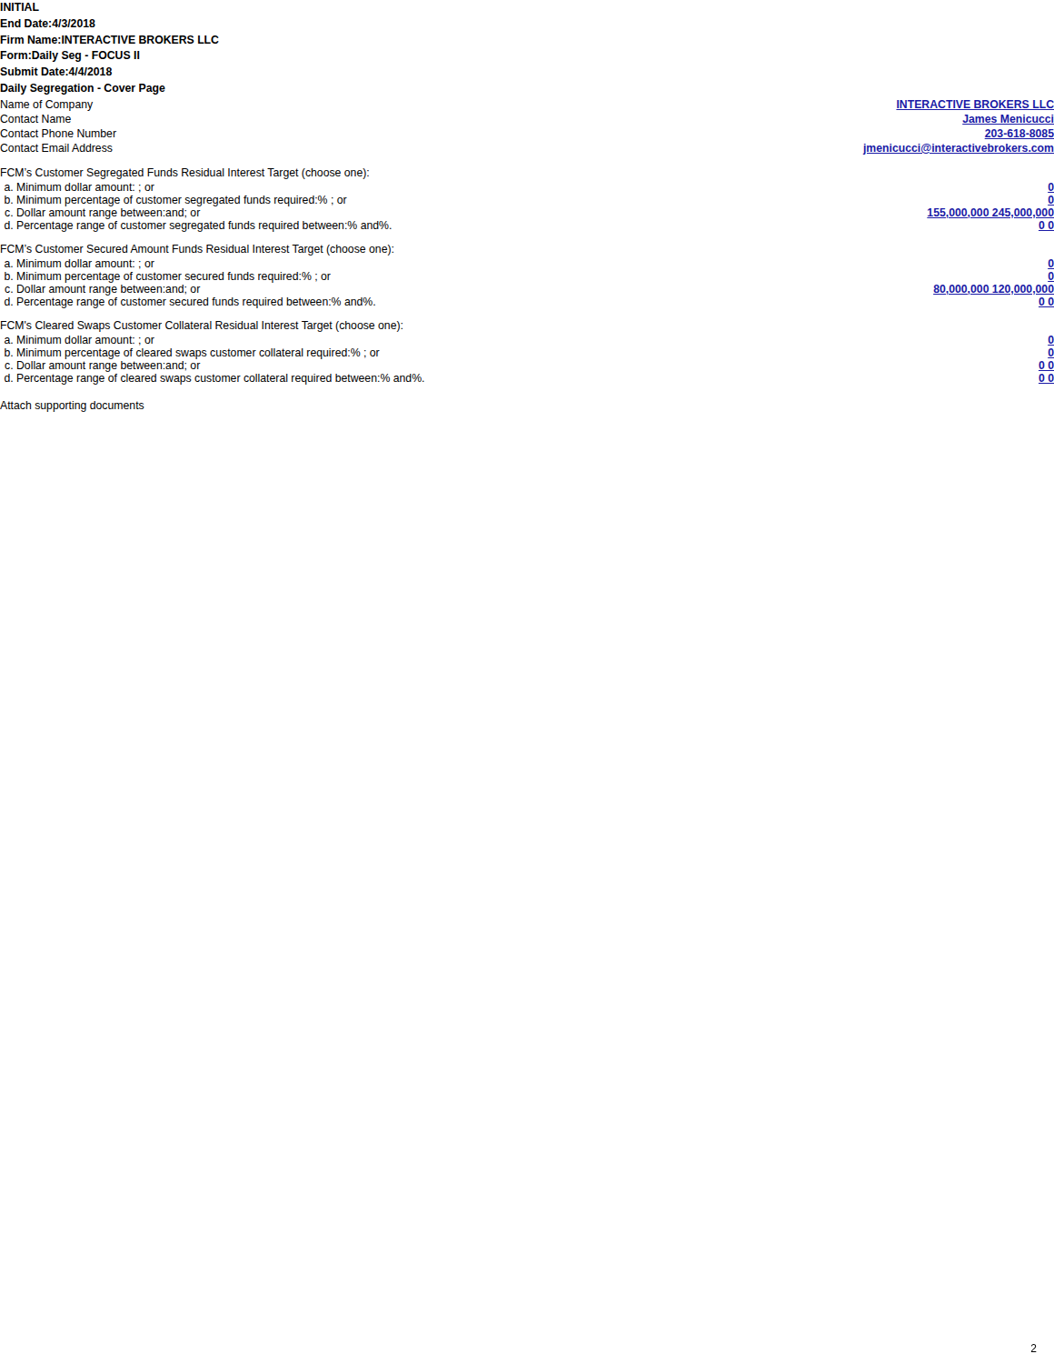INITIAL
End Date:4/3/2018
Firm Name:INTERACTIVE BROKERS LLC
Form:Daily Seg - FOCUS II
Submit Date:4/4/2018
Daily Segregation - Cover Page
| Name of Company | INTERACTIVE BROKERS LLC |
| Contact Name | James Menicucci |
| Contact Phone Number | 203-618-8085 |
| Contact Email Address | jmenicucci@interactivebrokers.com |
FCM’s Customer Segregated Funds Residual Interest Target (choose one):
Minimum dollar amount: ; or 0
Minimum percentage of customer segregated funds required:% ; or 0
Dollar amount range between:and; or 155,000,000 245,000,000
Percentage range of customer segregated funds required between:% and%. 0 0
FCM’s Customer Secured Amount Funds Residual Interest Target (choose one):
Minimum dollar amount: ; or 0
Minimum percentage of customer secured funds required:% ; or 0
Dollar amount range between:and; or 80,000,000 120,000,000
Percentage range of customer secured funds required between:% and%. 0 0
FCM's Cleared Swaps Customer Collateral Residual Interest Target (choose one):
Minimum dollar amount: ; or 0
Minimum percentage of cleared swaps customer collateral required:% ; or 0
Dollar amount range between:and; or 0 0
Percentage range of cleared swaps customer collateral required between:% and%. 0 0
Attach supporting documents
2